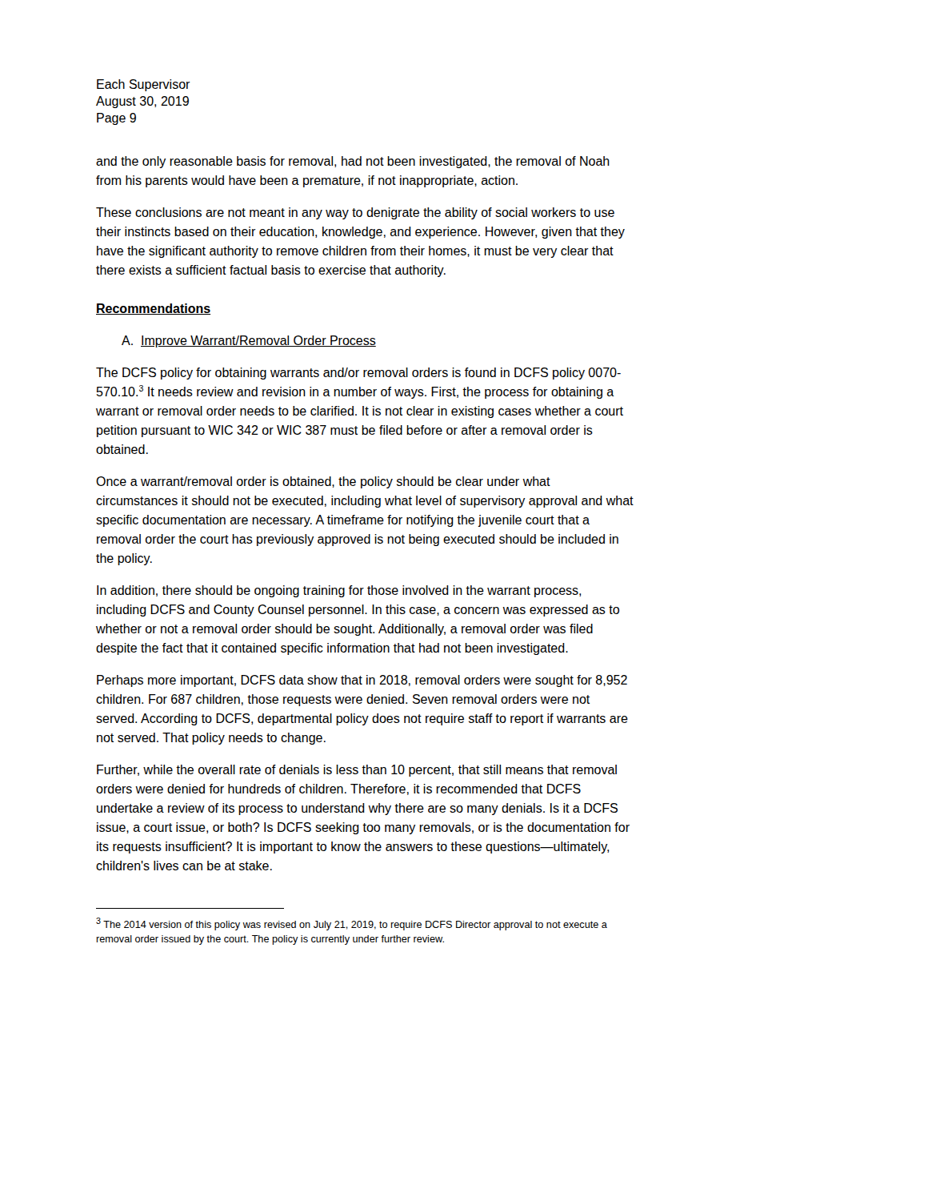Each Supervisor
August 30, 2019
Page 9
and the only reasonable basis for removal, had not been investigated, the removal of Noah from his parents would have been a premature, if not inappropriate, action.
These conclusions are not meant in any way to denigrate the ability of social workers to use their instincts based on their education, knowledge, and experience. However, given that they have the significant authority to remove children from their homes, it must be very clear that there exists a sufficient factual basis to exercise that authority.
Recommendations
A. Improve Warrant/Removal Order Process
The DCFS policy for obtaining warrants and/or removal orders is found in DCFS policy 0070-570.10.3 It needs review and revision in a number of ways. First, the process for obtaining a warrant or removal order needs to be clarified. It is not clear in existing cases whether a court petition pursuant to WIC 342 or WIC 387 must be filed before or after a removal order is obtained.
Once a warrant/removal order is obtained, the policy should be clear under what circumstances it should not be executed, including what level of supervisory approval and what specific documentation are necessary. A timeframe for notifying the juvenile court that a removal order the court has previously approved is not being executed should be included in the policy.
In addition, there should be ongoing training for those involved in the warrant process, including DCFS and County Counsel personnel. In this case, a concern was expressed as to whether or not a removal order should be sought. Additionally, a removal order was filed despite the fact that it contained specific information that had not been investigated.
Perhaps more important, DCFS data show that in 2018, removal orders were sought for 8,952 children. For 687 children, those requests were denied. Seven removal orders were not served. According to DCFS, departmental policy does not require staff to report if warrants are not served. That policy needs to change.
Further, while the overall rate of denials is less than 10 percent, that still means that removal orders were denied for hundreds of children. Therefore, it is recommended that DCFS undertake a review of its process to understand why there are so many denials. Is it a DCFS issue, a court issue, or both? Is DCFS seeking too many removals, or is the documentation for its requests insufficient? It is important to know the answers to these questions—ultimately, children's lives can be at stake.
3 The 2014 version of this policy was revised on July 21, 2019, to require DCFS Director approval to not execute a removal order issued by the court. The policy is currently under further review.